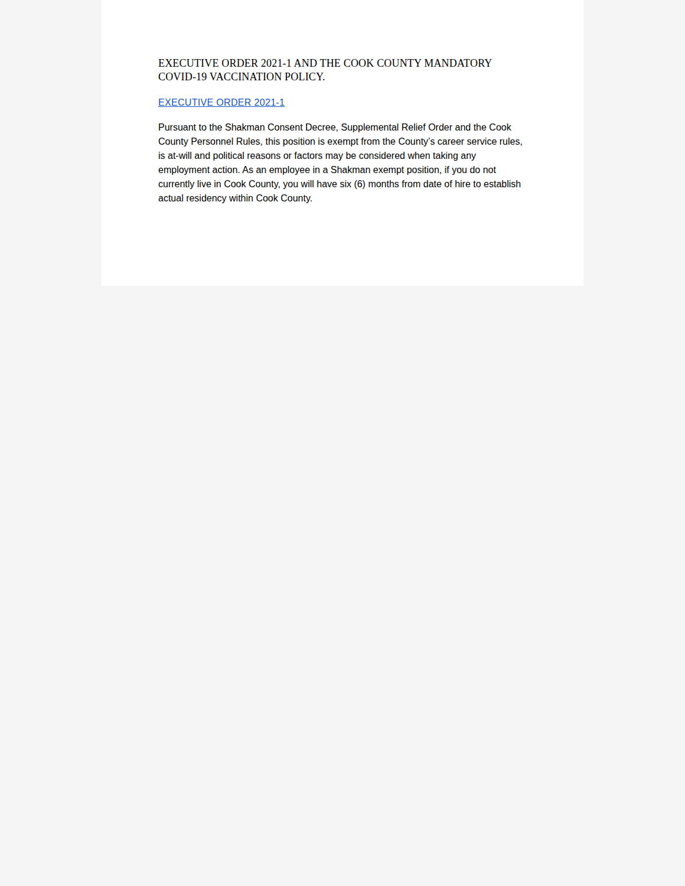Executive Order 2021-1 and the Cook County Mandatory COVID-19 Vaccination Policy.
Executive Order 2021-1
Pursuant to the Shakman Consent Decree, Supplemental Relief Order and the Cook County Personnel Rules, this position is exempt from the County’s career service rules, is at-will and political reasons or factors may be considered when taking any employment action. As an employee in a Shakman exempt position, if you do not currently live in Cook County, you will have six (6) months from date of hire to establish actual residency within Cook County.